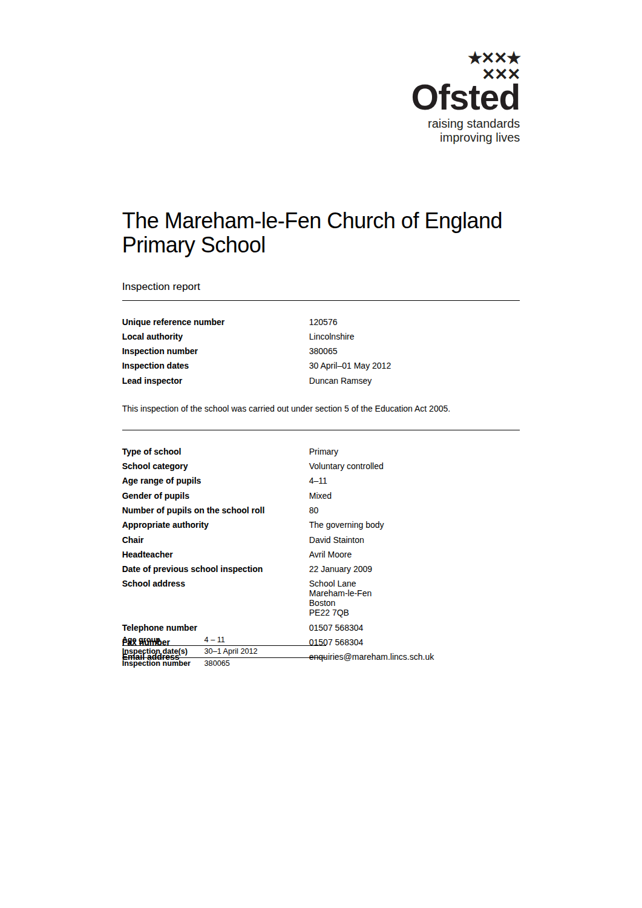★✕✕★
✕✕✕
Ofsted
raising standards
improving lives
The Mareham-le-Fen Church of England Primary School
Inspection report
| Unique reference number | 120576 |
| Local authority | Lincolnshire |
| Inspection number | 380065 |
| Inspection dates | 30 April–01 May 2012 |
| Lead inspector | Duncan Ramsey |
This inspection of the school was carried out under section 5 of the Education Act 2005.
| Type of school | Primary |
| School category | Voluntary controlled |
| Age range of pupils | 4–11 |
| Gender of pupils | Mixed |
| Number of pupils on the school roll | 80 |
| Appropriate authority | The governing body |
| Chair | David Stainton |
| Headteacher | Avril Moore |
| Date of previous school inspection | 22 January 2009 |
| School address | School Lane Mareham-le-Fen Boston PE22 7QB |
| Telephone number | 01507 568304 |
| Fax number | 01507 568304 |
| Email address | enquiries@mareham.lincs.sch.uk |
| Age group | 4 – 11 |
| Inspection date(s) | 30–1 April 2012 |
| Inspection number | 380065 |